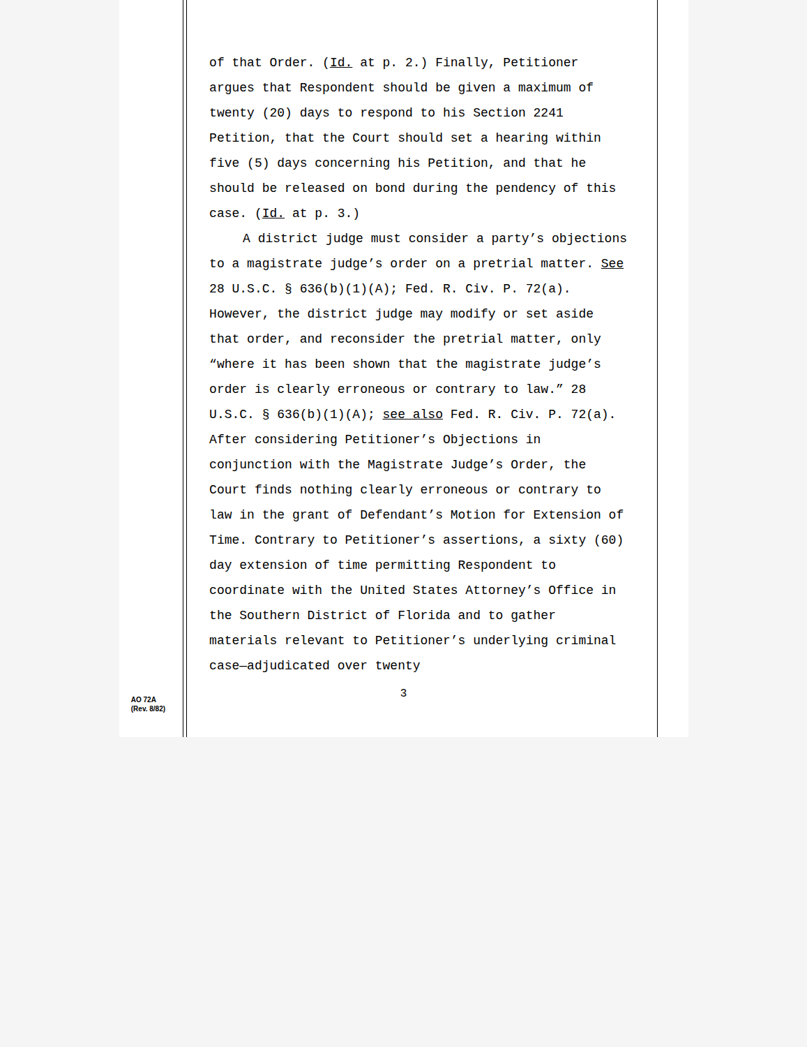of that Order. (Id. at p. 2.) Finally, Petitioner argues that Respondent should be given a maximum of twenty (20) days to respond to his Section 2241 Petition, that the Court should set a hearing within five (5) days concerning his Petition, and that he should be released on bond during the pendency of this case. (Id. at p. 3.)
A district judge must consider a party’s objections to a magistrate judge’s order on a pretrial matter. See 28 U.S.C. § 636(b)(1)(A); Fed. R. Civ. P. 72(a). However, the district judge may modify or set aside that order, and reconsider the pretrial matter, only “where it has been shown that the magistrate judge’s order is clearly erroneous or contrary to law.” 28 U.S.C. § 636(b)(1)(A); see also Fed. R. Civ. P. 72(a). After considering Petitioner’s Objections in conjunction with the Magistrate Judge’s Order, the Court finds nothing clearly erroneous or contrary to law in the grant of Defendant’s Motion for Extension of Time. Contrary to Petitioner’s assertions, a sixty (60) day extension of time permitting Respondent to coordinate with the United States Attorney’s Office in the Southern District of Florida and to gather materials relevant to Petitioner’s underlying criminal case—adjudicated over twenty
3
AO 72A
(Rev. 8/82)